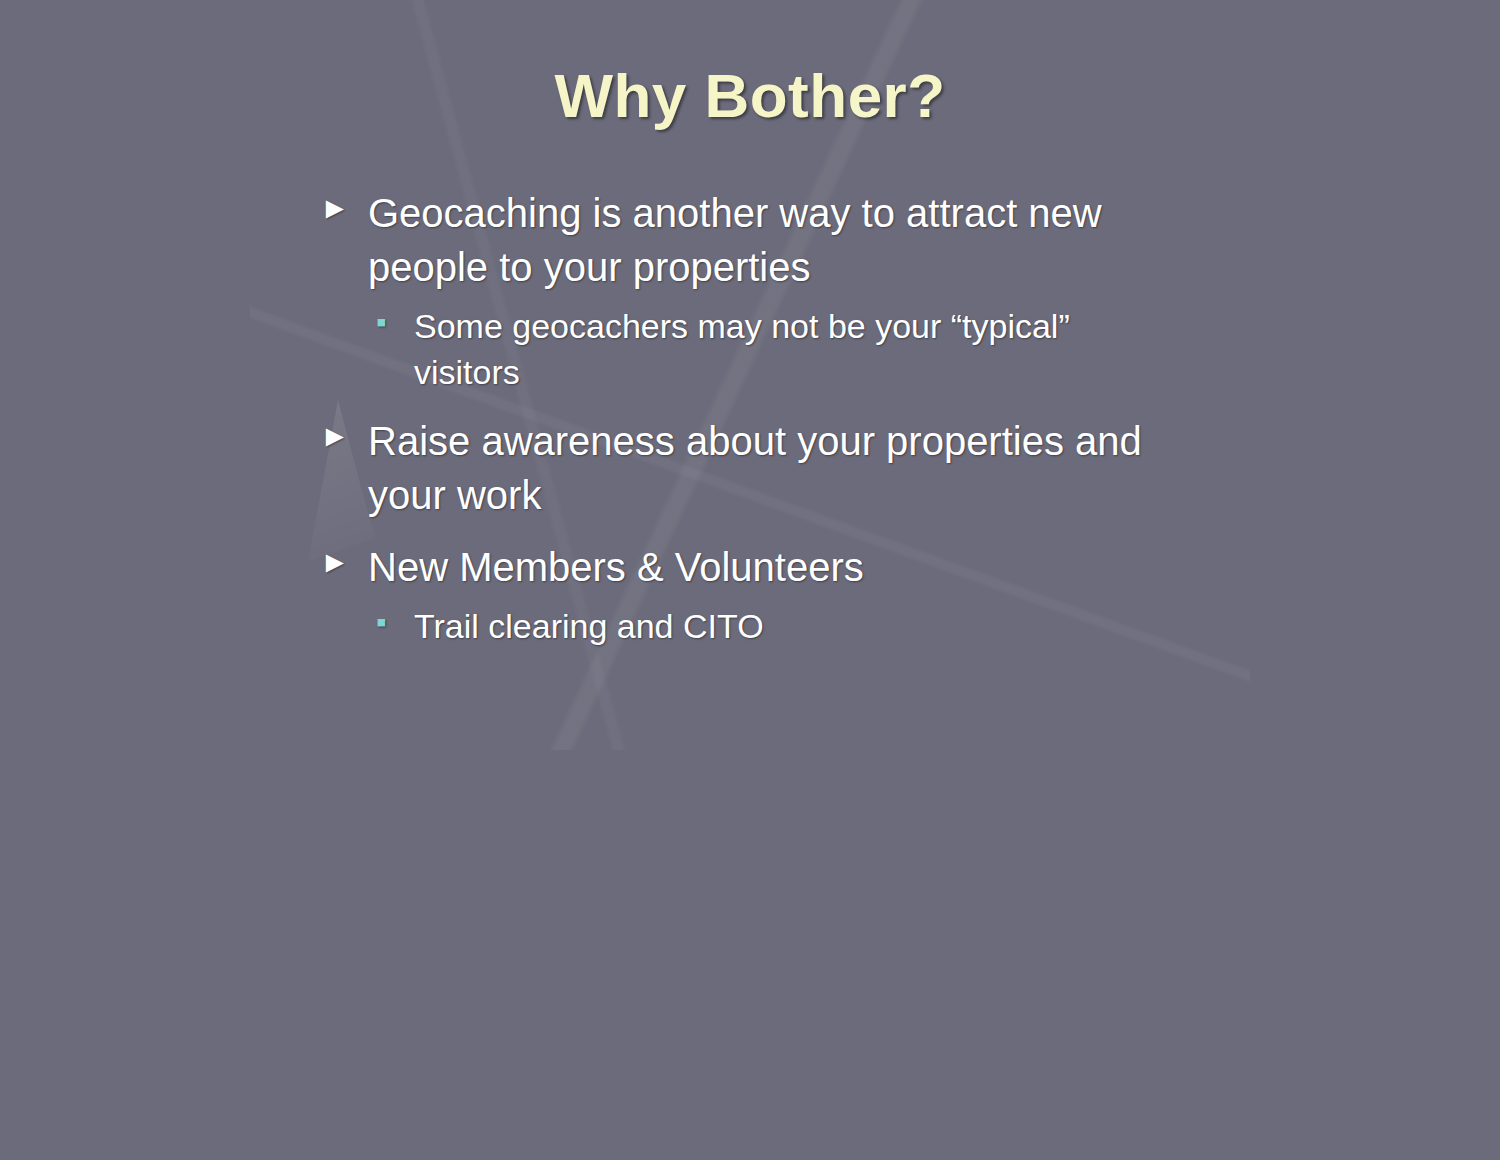Why Bother?
Geocaching is another way to attract new people to your properties
Some geocachers may not be your “typical” visitors
Raise awareness about your properties and your work
New Members & Volunteers
Trail clearing and CITO